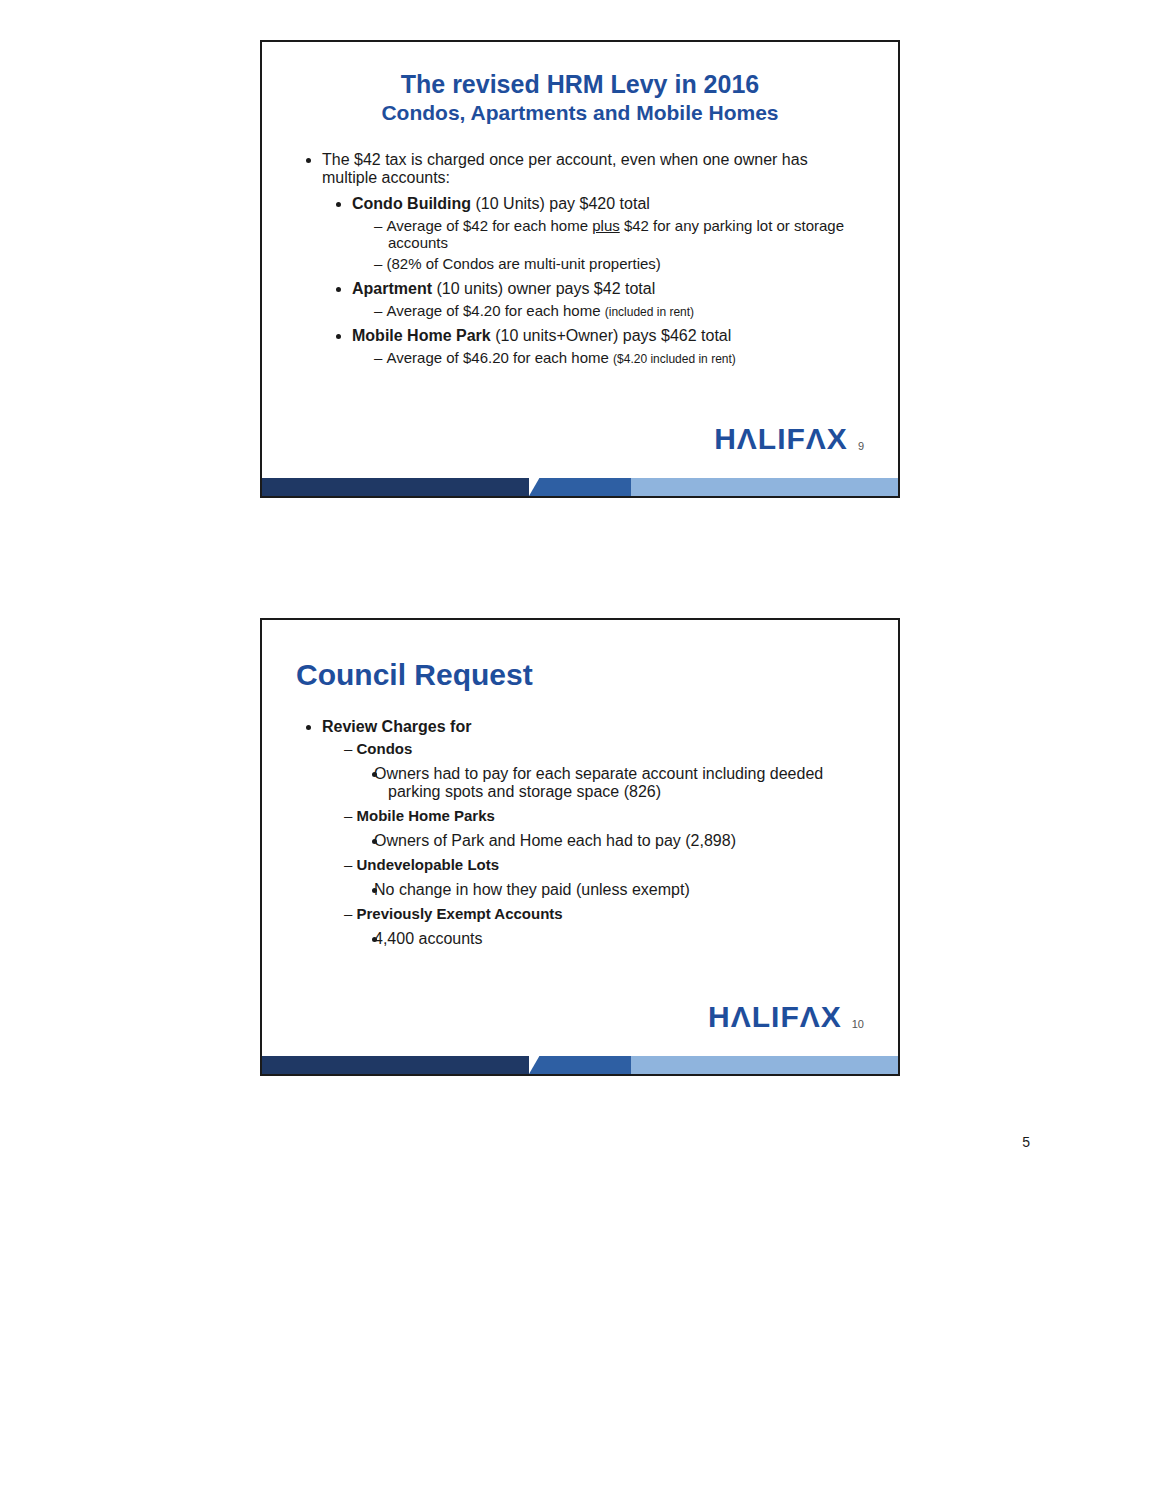The revised HRM Levy in 2016
Condos, Apartments and Mobile Homes
The $42 tax is charged once per account, even when one owner has multiple accounts:
Condo Building (10 Units) pay $420 total
Average of $42 for each home plus $42 for any parking lot or storage accounts
(82% of Condos are multi-unit properties)
Apartment (10 units) owner pays $42 total
Average of $4.20 for each home (included in rent)
Mobile Home Park (10 units+Owner) pays $462 total
Average of $46.20 for each home ($4.20 included in rent)
HΛLIFΛX 9
Council Request
Review Charges for
Condos
Owners had to pay for each separate account including deeded parking spots and storage space (826)
Mobile Home Parks
Owners of Park and Home each had to pay (2,898)
Undevelopable Lots
No change in how they paid (unless exempt)
Previously Exempt Accounts
4,400 accounts
HΛLIFΛX 10
5